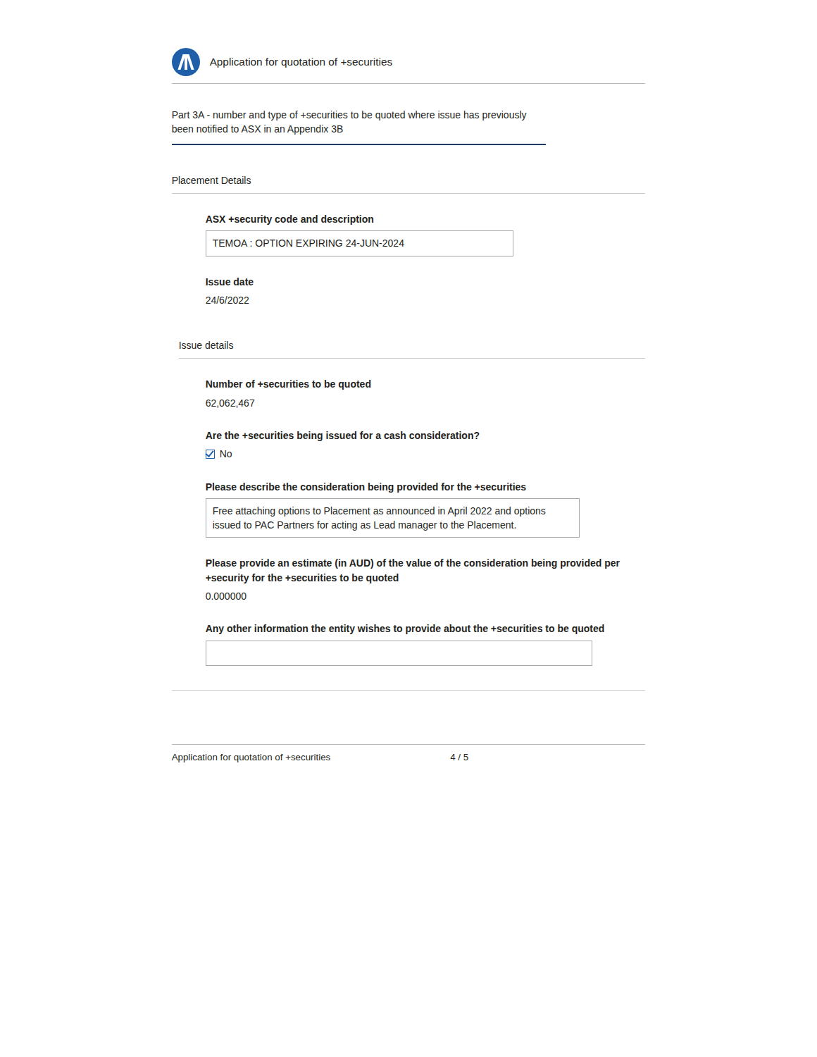Application for quotation of +securities
Part 3A - number and type of +securities to be quoted where issue has previously been notified to ASX in an Appendix 3B
Placement Details
ASX +security code and description
TEMOA : OPTION EXPIRING 24-JUN-2024
Issue date
24/6/2022
Issue details
Number of +securities to be quoted
62,062,467
Are the +securities being issued for a cash consideration?
No
Please describe the consideration being provided for the +securities
Free attaching options to Placement as announced in April 2022 and options issued to PAC Partners for acting as Lead manager to the Placement.
Please provide an estimate (in AUD) of the value of the consideration being provided per +security for the +securities to be quoted
0.000000
Any other information the entity wishes to provide about the +securities to be quoted
Application for quotation of +securities
4 / 5